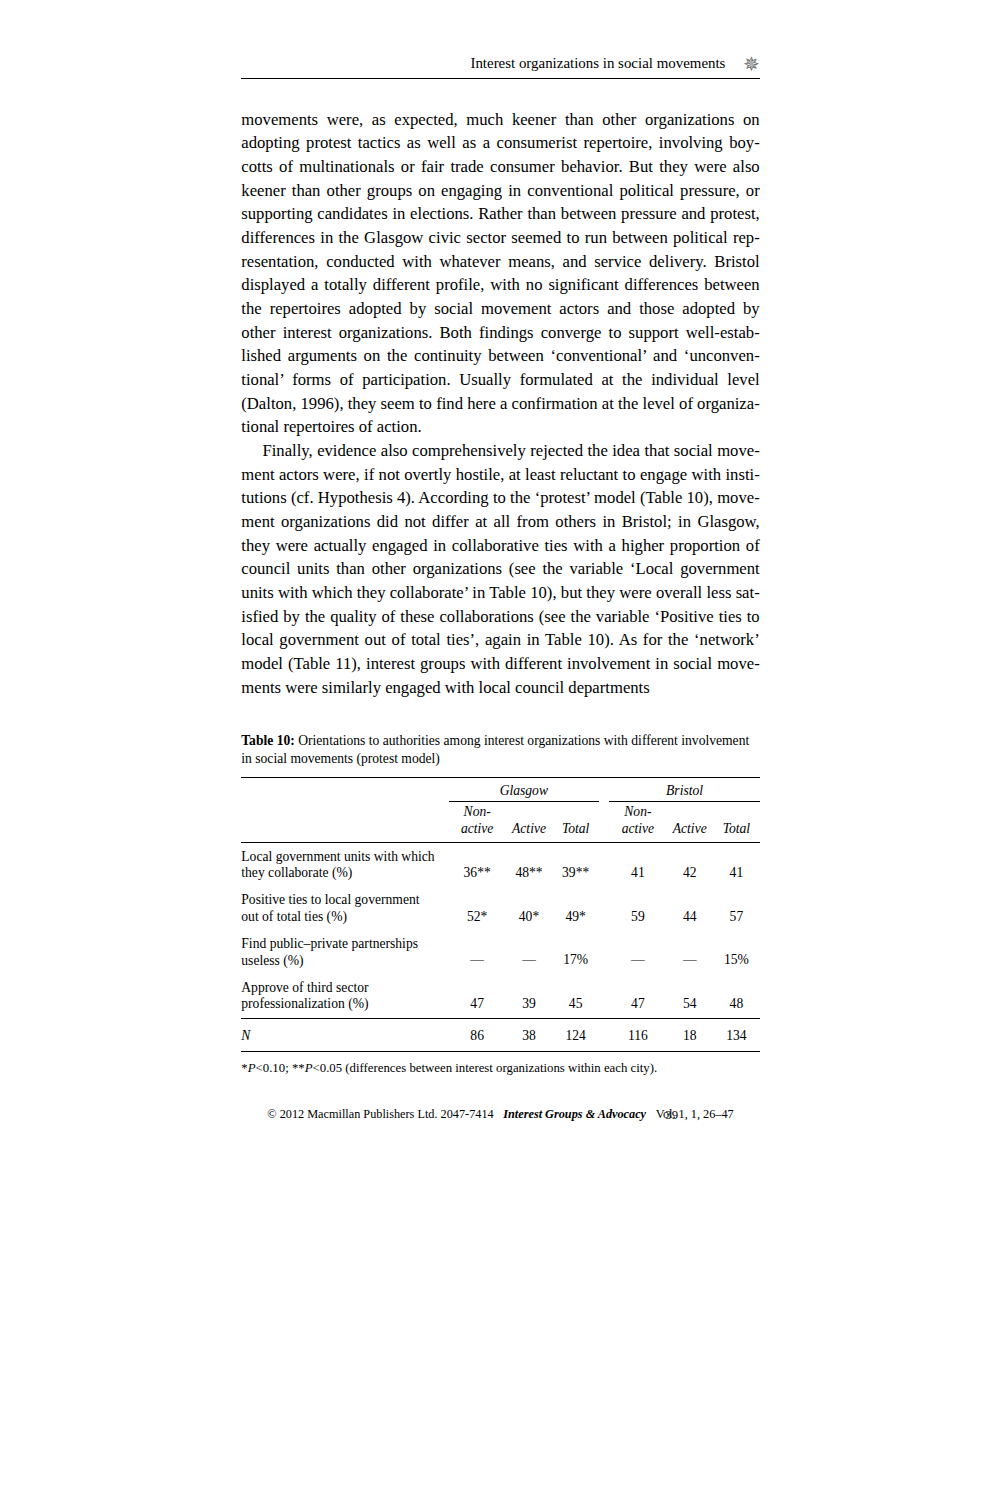Interest organizations in social movements ✵
movements were, as expected, much keener than other organizations on adopting protest tactics as well as a consumerist repertoire, involving boycotts of multinationals or fair trade consumer behavior. But they were also keener than other groups on engaging in conventional political pressure, or supporting candidates in elections. Rather than between pressure and protest, differences in the Glasgow civic sector seemed to run between political representation, conducted with whatever means, and service delivery. Bristol displayed a totally different profile, with no significant differences between the repertoires adopted by social movement actors and those adopted by other interest organizations. Both findings converge to support well-established arguments on the continuity between ‘conventional’ and ‘unconventional’ forms of participation. Usually formulated at the individual level (Dalton, 1996), they seem to find here a confirmation at the level of organizational repertoires of action.
Finally, evidence also comprehensively rejected the idea that social movement actors were, if not overtly hostile, at least reluctant to engage with institutions (cf. Hypothesis 4). According to the ‘protest’ model (Table 10), movement organizations did not differ at all from others in Bristol; in Glasgow, they were actually engaged in collaborative ties with a higher proportion of council units than other organizations (see the variable ‘Local government units with which they collaborate’ in Table 10), but they were overall less satisfied by the quality of these collaborations (see the variable ‘Positive ties to local government out of total ties’, again in Table 10). As for the ‘network’ model (Table 11), interest groups with different involvement in social movements were similarly engaged with local council departments
Table 10: Orientations to authorities among interest organizations with different involvement in social movements (protest model)
| | Glasgow | | Bristol |
| --- | --- | --- | --- |
| | Non-active | Active | Total | | Non-active | Active | Total |
| Local government units with which they collaborate (%) | 36** | 48** | 39** | | 41 | 42 | 41 |
| Positive ties to local government out of total ties (%) | 52* | 40* | 49* | | 59 | 44 | 57 |
| Find public–private partnerships useless (%) | — | — | 17% | | — | — | 15% |
| Approve of third sector professionalization (%) | 47 | 39 | 45 | | 47 | 54 | 48 |
| N | 86 | 38 | 124 | | 116 | 18 | 134 |
*P<0.10; **P<0.05 (differences between interest organizations within each city).
© 2012 Macmillan Publishers Ltd. 2047-7414 Interest Groups & Advocacy Vol. 1, 1, 26–47 39